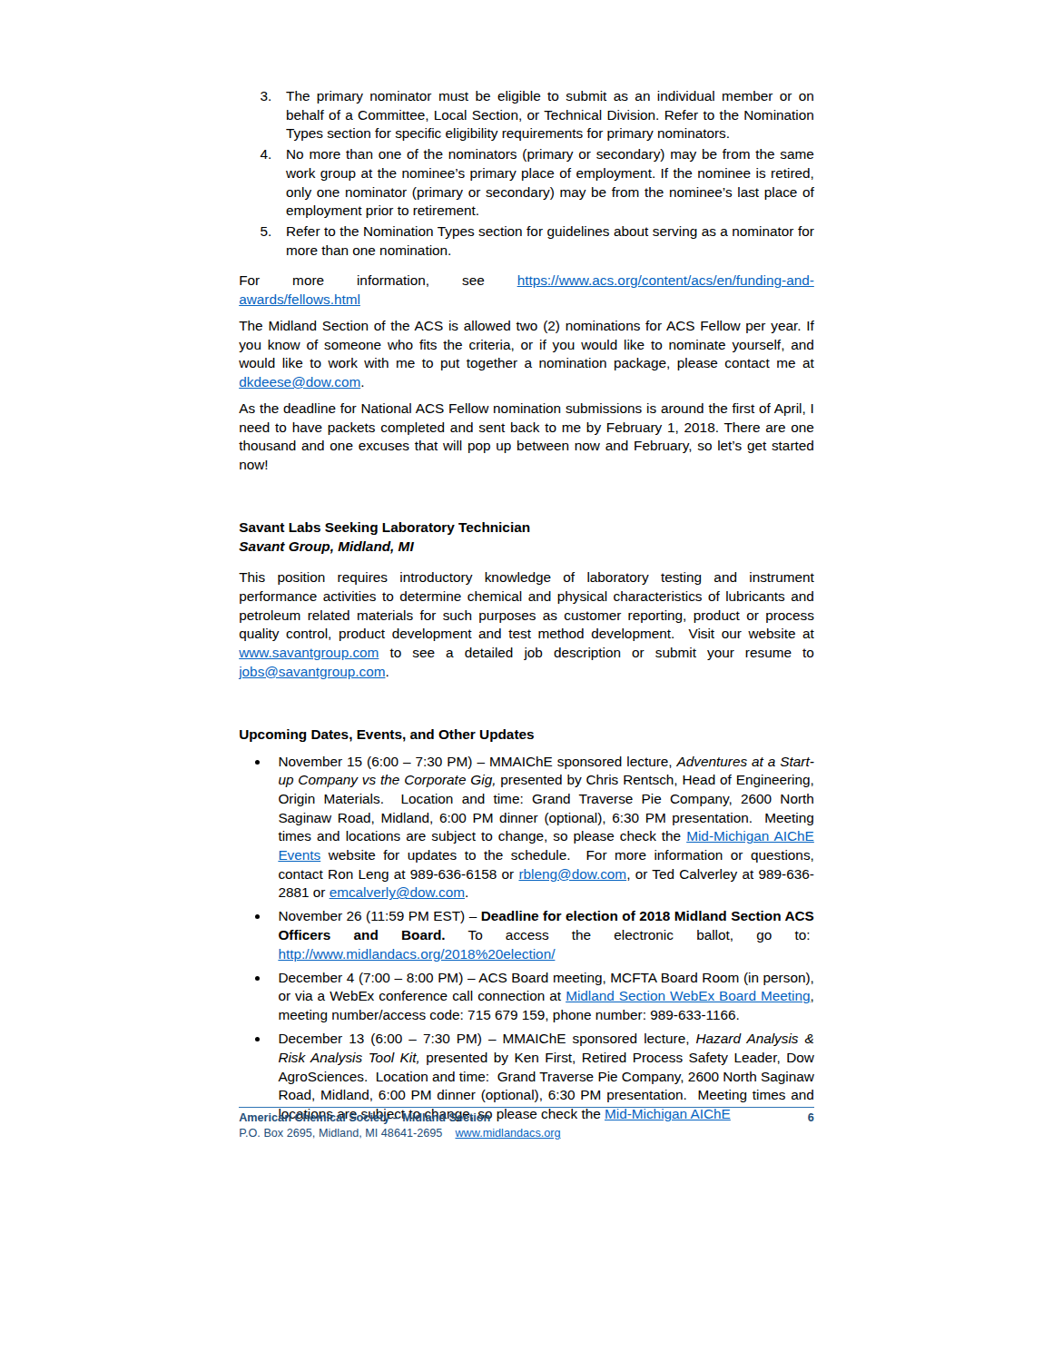The primary nominator must be eligible to submit as an individual member or on behalf of a Committee, Local Section, or Technical Division. Refer to the Nomination Types section for specific eligibility requirements for primary nominators.
No more than one of the nominators (primary or secondary) may be from the same work group at the nominee’s primary place of employment. If the nominee is retired, only one nominator (primary or secondary) may be from the nominee’s last place of employment prior to retirement.
Refer to the Nomination Types section for guidelines about serving as a nominator for more than one nomination.
For more information, see https://www.acs.org/content/acs/en/funding-and-awards/fellows.html
The Midland Section of the ACS is allowed two (2) nominations for ACS Fellow per year. If you know of someone who fits the criteria, or if you would like to nominate yourself, and would like to work with me to put together a nomination package, please contact me at dkdeese@dow.com.
As the deadline for National ACS Fellow nomination submissions is around the first of April, I need to have packets completed and sent back to me by February 1, 2018. There are one thousand and one excuses that will pop up between now and February, so let’s get started now!
Savant Labs Seeking Laboratory Technician
Savant Group, Midland, MI
This position requires introductory knowledge of laboratory testing and instrument performance activities to determine chemical and physical characteristics of lubricants and petroleum related materials for such purposes as customer reporting, product or process quality control, product development and test method development. Visit our website at www.savantgroup.com to see a detailed job description or submit your resume to jobs@savantgroup.com.
Upcoming Dates, Events, and Other Updates
November 15 (6:00 – 7:30 PM) – MMAIChE sponsored lecture, Adventures at a Start-up Company vs the Corporate Gig, presented by Chris Rentsch, Head of Engineering, Origin Materials. Location and time: Grand Traverse Pie Company, 2600 North Saginaw Road, Midland, 6:00 PM dinner (optional), 6:30 PM presentation. Meeting times and locations are subject to change, so please check the Mid-Michigan AIChE Events website for updates to the schedule. For more information or questions, contact Ron Leng at 989-636-6158 or rbleng@dow.com, or Ted Calverley at 989-636-2881 or emcalverly@dow.com.
November 26 (11:59 PM EST) – Deadline for election of 2018 Midland Section ACS Officers and Board. To access the electronic ballot, go to: http://www.midlandacs.org/2018%20election/
December 4 (7:00 – 8:00 PM) – ACS Board meeting, MCFTA Board Room (in person), or via a WebEx conference call connection at Midland Section WebEx Board Meeting, meeting number/access code: 715 679 159, phone number: 989-633-1166.
December 13 (6:00 – 7:30 PM) – MMAIChE sponsored lecture, Hazard Analysis & Risk Analysis Tool Kit, presented by Ken First, Retired Process Safety Leader, Dow AgroSciences. Location and time: Grand Traverse Pie Company, 2600 North Saginaw Road, Midland, 6:00 PM dinner (optional), 6:30 PM presentation. Meeting times and locations are subject to change, so please check the Mid-Michigan AIChE
American Chemical Society – Midland Section 6
P.O. Box 2695, Midland, MI 48641-2695 www.midlandacs.org